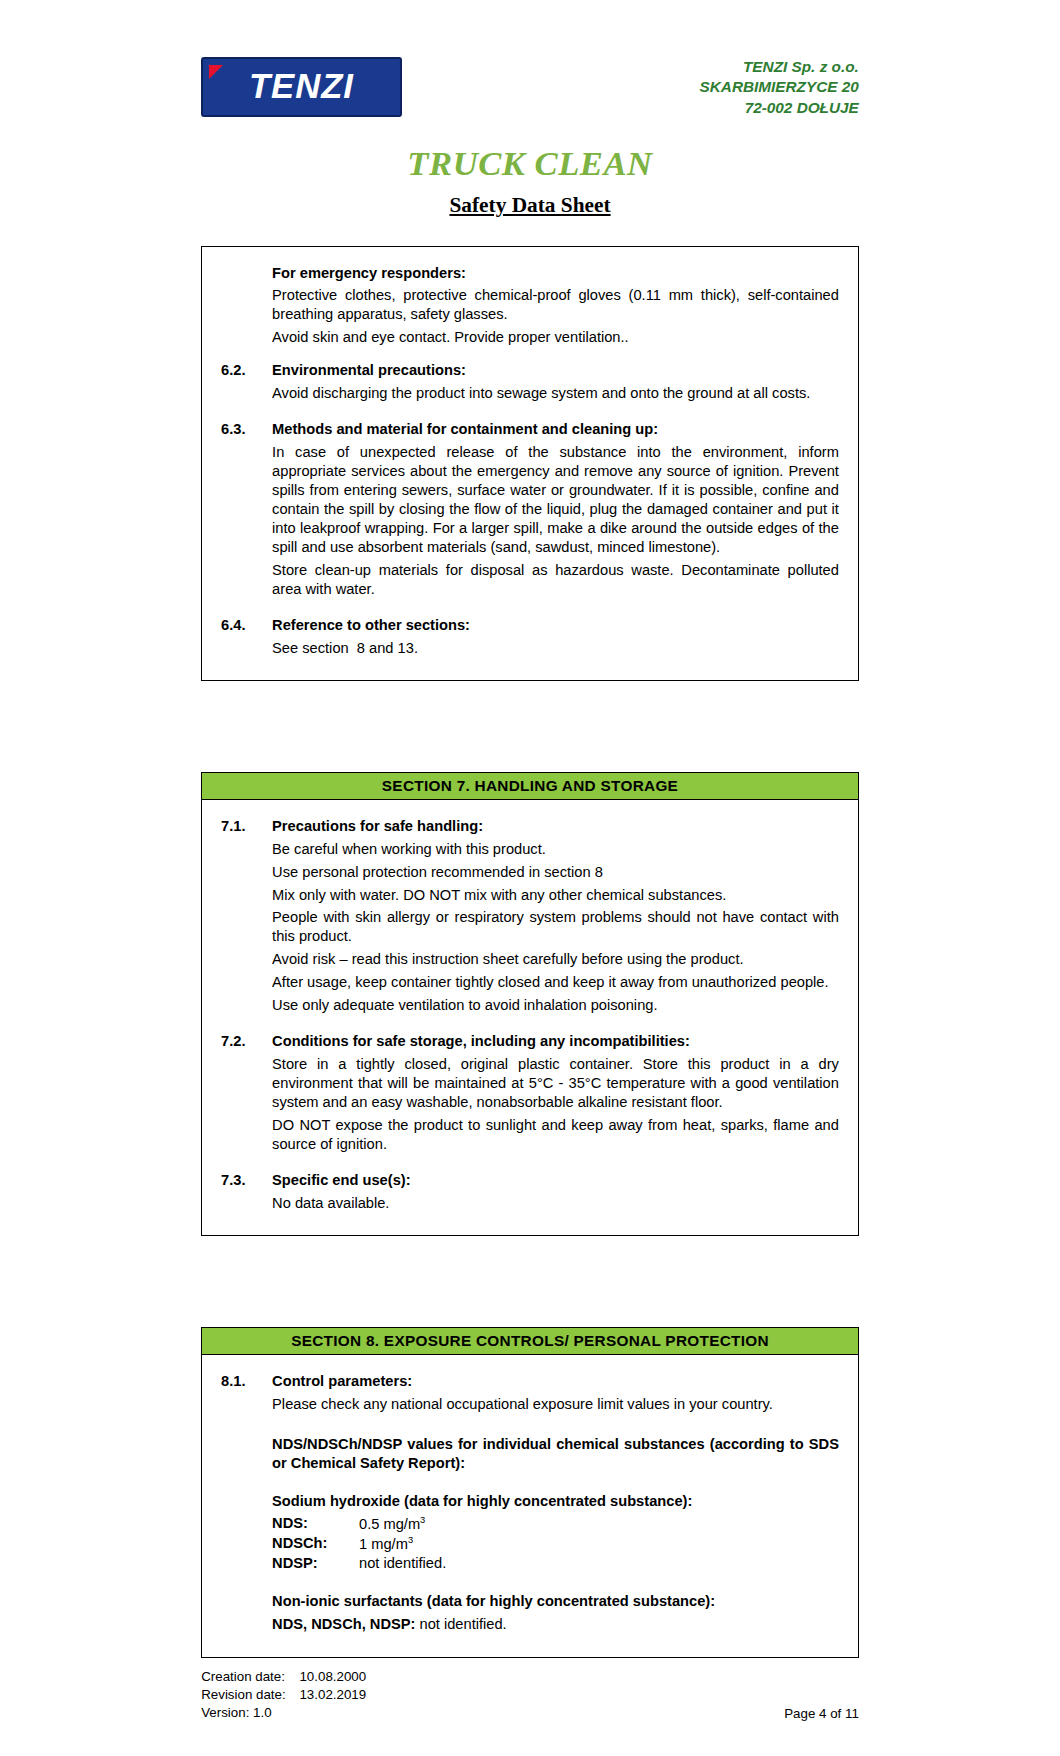TENZI
TENZI Sp. z o.o.
SKARBIMIERZYCE 20
72-002 DOŁUJE
TRUCK CLEAN
Safety Data Sheet
For emergency responders:
Protective clothes, protective chemical-proof gloves (0.11 mm thick), self-contained breathing apparatus, safety glasses.
Avoid skin and eye contact. Provide proper ventilation..
6.2.
Environmental precautions:
Avoid discharging the product into sewage system and onto the ground at all costs.
6.3.
Methods and material for containment and cleaning up:
In case of unexpected release of the substance into the environment, inform appropriate services about the emergency and remove any source of ignition. Prevent spills from entering sewers, surface water or groundwater. If it is possible, confine and contain the spill by closing the flow of the liquid, plug the damaged container and put it into leakproof wrapping. For a larger spill, make a dike around the outside edges of the spill and use absorbent materials (sand, sawdust, minced limestone).
Store clean-up materials for disposal as hazardous waste. Decontaminate polluted area with water.
6.4.
Reference to other sections:
See section 8 and 13.
SECTION 7. HANDLING AND STORAGE
7.1.
Precautions for safe handling:
Be careful when working with this product.
Use personal protection recommended in section 8
Mix only with water. DO NOT mix with any other chemical substances.
People with skin allergy or respiratory system problems should not have contact with this product.
Avoid risk – read this instruction sheet carefully before using the product.
After usage, keep container tightly closed and keep it away from unauthorized people.
Use only adequate ventilation to avoid inhalation poisoning.
7.2.
Conditions for safe storage, including any incompatibilities:
Store in a tightly closed, original plastic container. Store this product in a dry environment that will be maintained at 5°C - 35°C temperature with a good ventilation system and an easy washable, nonabsorbable alkaline resistant floor.
DO NOT expose the product to sunlight and keep away from heat, sparks, flame and source of ignition.
7.3.
Specific end use(s):
No data available.
SECTION 8. EXPOSURE CONTROLS/ PERSONAL PROTECTION
8.1.
Control parameters:
Please check any national occupational exposure limit values in your country.
NDS/NDSCh/NDSP values for individual chemical substances (according to SDS or Chemical Safety Report):
Sodium hydroxide (data for highly concentrated substance):
NDS:
0.5 mg/m3
NDSCh:
1 mg/m3
NDSP:
not identified.
Non-ionic surfactants (data for highly concentrated substance):
NDS, NDSCh, NDSP: not identified.
Creation date: 10.08.2000
Revision date: 13.02.2019
Version: 1.0
Page 4 of 11